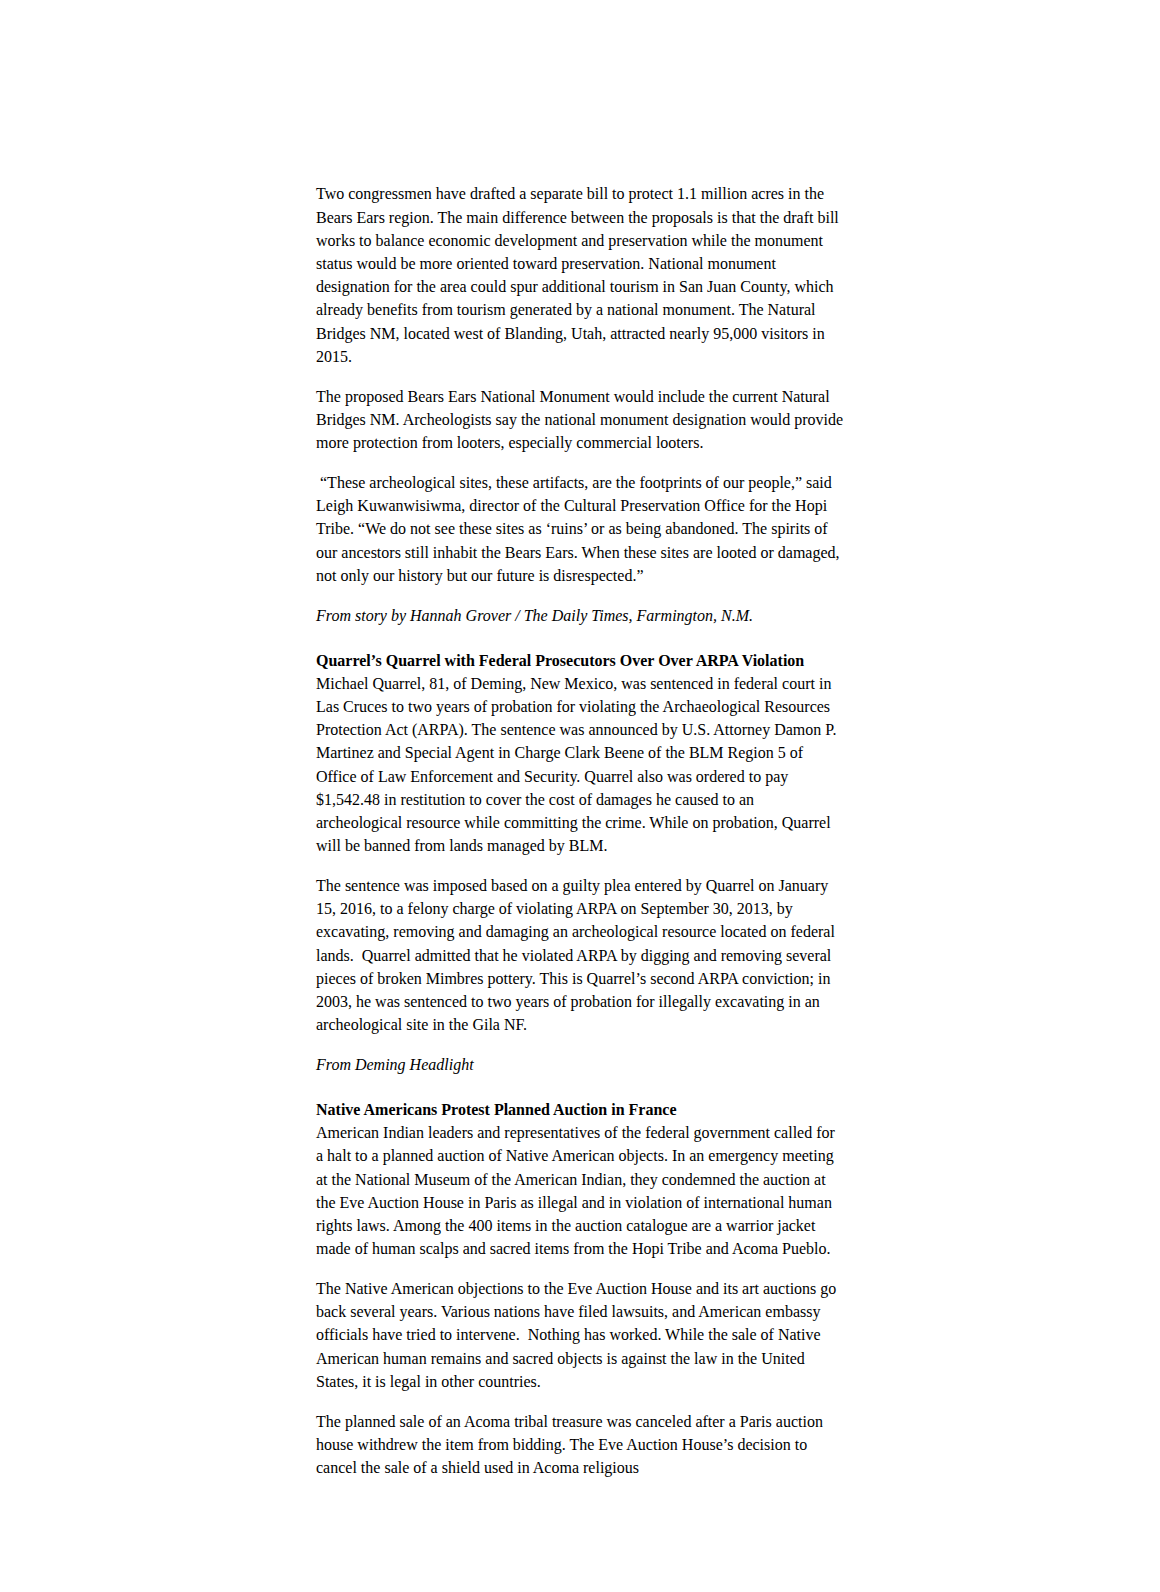Two congressmen have drafted a separate bill to protect 1.1 million acres in the Bears Ears region. The main difference between the proposals is that the draft bill works to balance economic development and preservation while the monument status would be more oriented toward preservation. National monument designation for the area could spur additional tourism in San Juan County, which already benefits from tourism generated by a national monument. The Natural Bridges NM, located west of Blanding, Utah, attracted nearly 95,000 visitors in 2015.
The proposed Bears Ears National Monument would include the current Natural Bridges NM. Archeologists say the national monument designation would provide more protection from looters, especially commercial looters.
“These archeological sites, these artifacts, are the footprints of our people,” said Leigh Kuwanwisiwma, director of the Cultural Preservation Office for the Hopi Tribe. “We do not see these sites as ‘ruins’ or as being abandoned. The spirits of our ancestors still inhabit the Bears Ears. When these sites are looted or damaged, not only our history but our future is disrespected.”
From story by Hannah Grover / The Daily Times, Farmington, N.M.
Quarrel’s Quarrel with Federal Prosecutors Over Over ARPA Violation
Michael Quarrel, 81, of Deming, New Mexico, was sentenced in federal court in Las Cruces to two years of probation for violating the Archaeological Resources Protection Act (ARPA). The sentence was announced by U.S. Attorney Damon P. Martinez and Special Agent in Charge Clark Beene of the BLM Region 5 of Office of Law Enforcement and Security. Quarrel also was ordered to pay $1,542.48 in restitution to cover the cost of damages he caused to an archeological resource while committing the crime. While on probation, Quarrel will be banned from lands managed by BLM.
The sentence was imposed based on a guilty plea entered by Quarrel on January 15, 2016, to a felony charge of violating ARPA on September 30, 2013, by excavating, removing and damaging an archeological resource located on federal lands. Quarrel admitted that he violated ARPA by digging and removing several pieces of broken Mimbres pottery. This is Quarrel’s second ARPA conviction; in 2003, he was sentenced to two years of probation for illegally excavating in an archeological site in the Gila NF.
From Deming Headlight
Native Americans Protest Planned Auction in France
American Indian leaders and representatives of the federal government called for a halt to a planned auction of Native American objects. In an emergency meeting at the National Museum of the American Indian, they condemned the auction at the Eve Auction House in Paris as illegal and in violation of international human rights laws. Among the 400 items in the auction catalogue are a warrior jacket made of human scalps and sacred items from the Hopi Tribe and Acoma Pueblo.
The Native American objections to the Eve Auction House and its art auctions go back several years. Various nations have filed lawsuits, and American embassy officials have tried to intervene. Nothing has worked. While the sale of Native American human remains and sacred objects is against the law in the United States, it is legal in other countries.
The planned sale of an Acoma tribal treasure was canceled after a Paris auction house withdrew the item from bidding. The Eve Auction House’s decision to cancel the sale of a shield used in Acoma religious